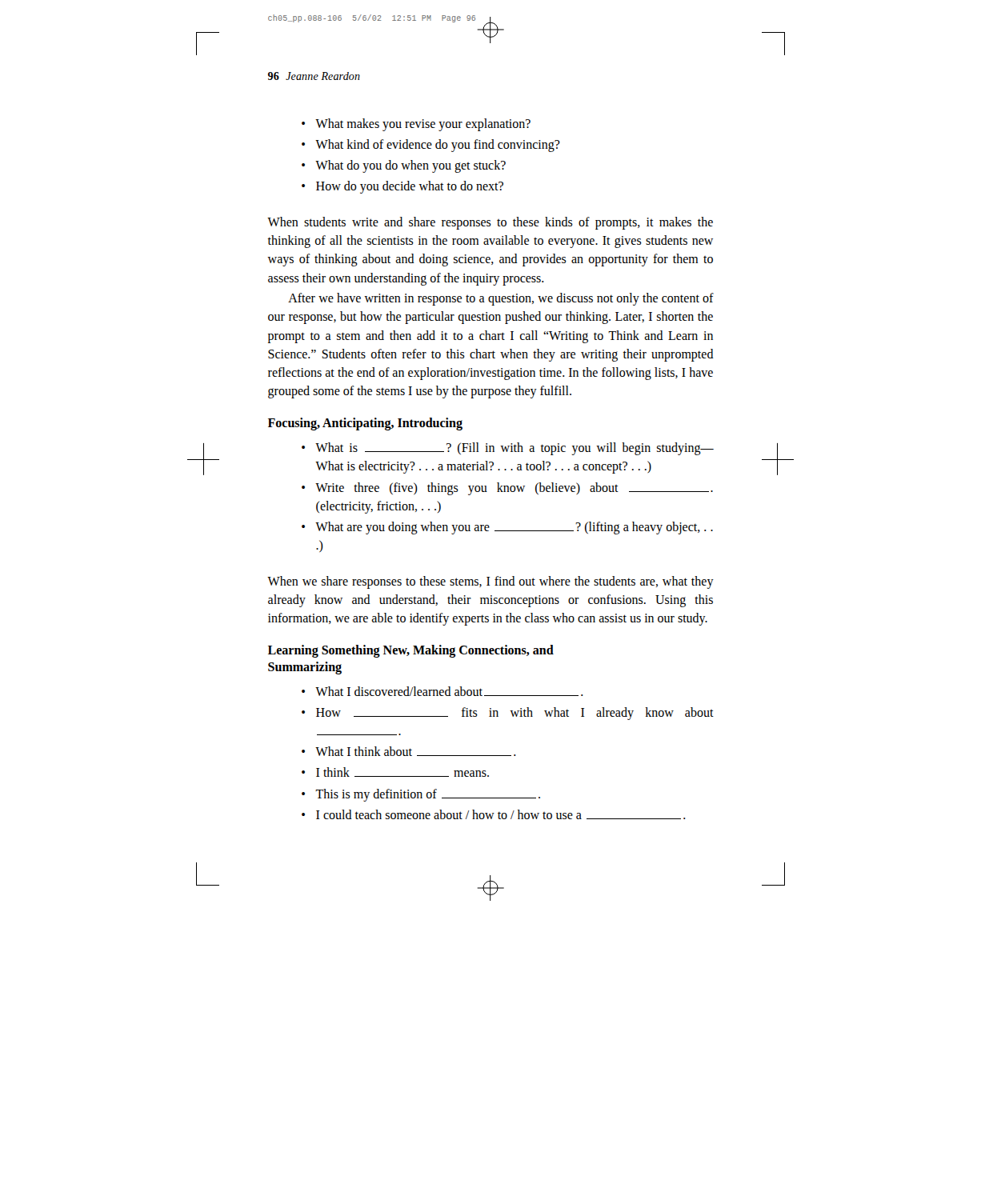ch05_pp.088-106 5/6/02 12:51 PM Page 96
96 Jeanne Reardon
What makes you revise your explanation?
What kind of evidence do you find convincing?
What do you do when you get stuck?
How do you decide what to do next?
When students write and share responses to these kinds of prompts, it makes the thinking of all the scientists in the room available to everyone. It gives students new ways of thinking about and doing science, and provides an opportunity for them to assess their own understanding of the inquiry process.
After we have written in response to a question, we discuss not only the content of our response, but how the particular question pushed our thinking. Later, I shorten the prompt to a stem and then add it to a chart I call “Writing to Think and Learn in Science.” Students often refer to this chart when they are writing their unprompted reflections at the end of an exploration/investigation time. In the following lists, I have grouped some of the stems I use by the purpose they fulfill.
Focusing, Anticipating, Introducing
What is ? (Fill in with a topic you will begin studying—What is electricity? . . . a material? . . . a tool? . . . a concept? . . .)
Write three (five) things you know (believe) about . (electricity, friction, . . .)
What are you doing when you are ? (lifting a heavy object, . . .)
When we share responses to these stems, I find out where the students are, what they already know and understand, their misconceptions or confusions. Using this information, we are able to identify experts in the class who can assist us in our study.
Learning Something New, Making Connections, and
Summarizing
What I discovered/learned about .
How fits in with what I already know about .
What I think about .
I think means.
This is my definition of .
I could teach someone about / how to / how to use a .